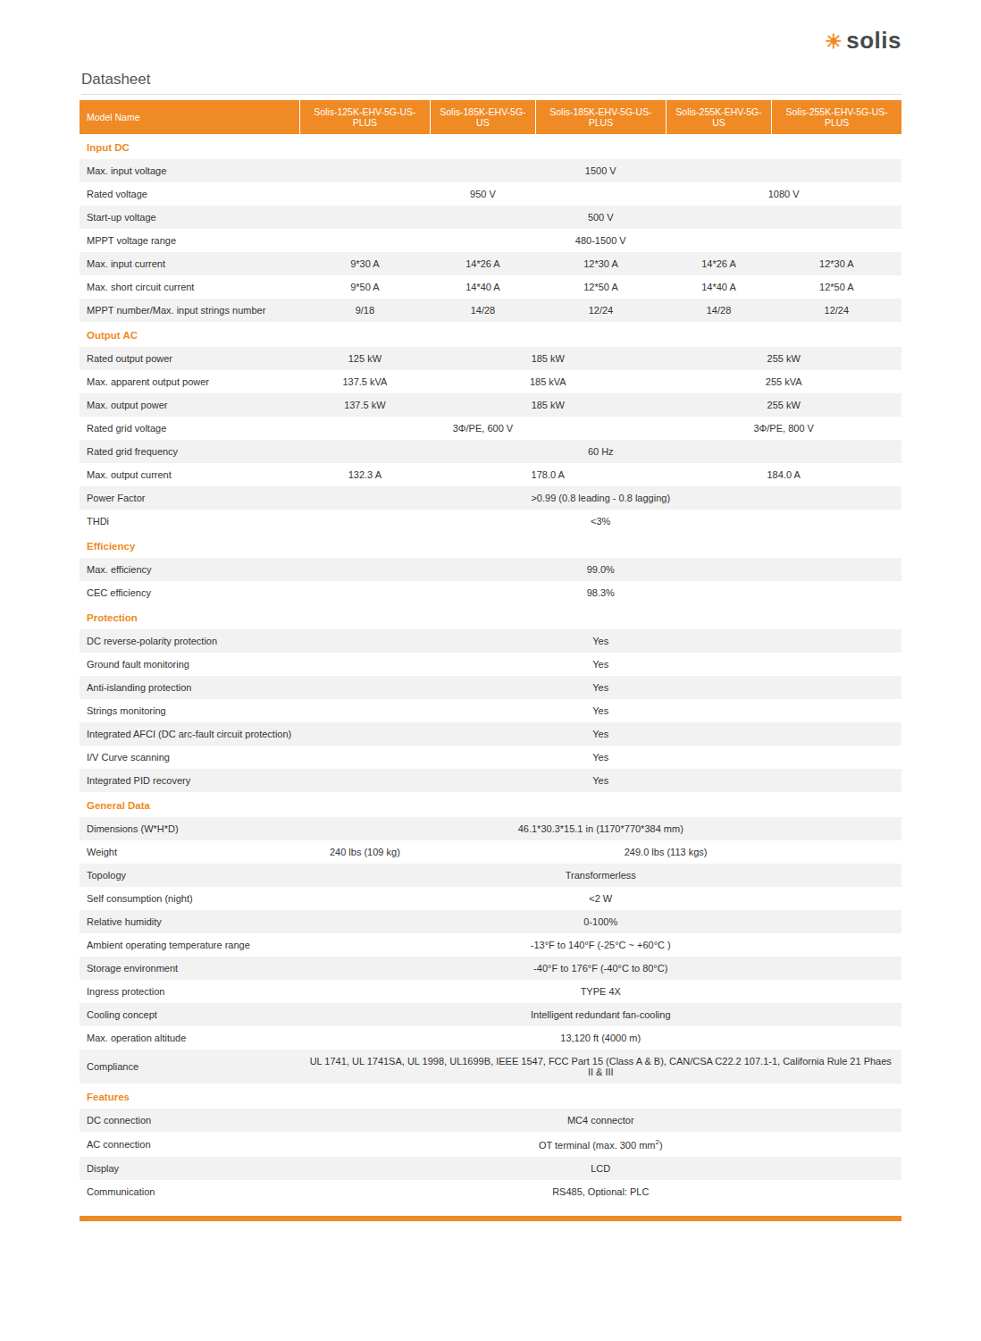☀solis
Datasheet
| Model Name | Solis-125K-EHV-5G-US-PLUS | Solis-185K-EHV-5G-US | Solis-185K-EHV-5G-US-PLUS | Solis-255K-EHV-5G-US | Solis-255K-EHV-5G-US-PLUS |
| --- | --- | --- | --- | --- | --- |
| Input DC |
| Max. input voltage | 1500 V |
| Rated voltage | 950 V | 1080 V |
| Start-up voltage | 500 V |
| MPPT voltage range | 480-1500 V |
| Max. input current | 9*30 A | 14*26 A | 12*30 A | 14*26 A | 12*30 A |
| Max. short circuit current | 9*50 A | 14*40 A | 12*50 A | 14*40 A | 12*50 A |
| MPPT number/Max. input strings number | 9/18 | 14/28 | 12/24 | 14/28 | 12/24 |
| Output AC |
| Rated output power | 125 kW | 185 kW | 255 kW |
| Max. apparent output power | 137.5 kVA | 185 kVA | 255 kVA |
| Max. output power | 137.5 kW | 185 kW | 255 kW |
| Rated grid voltage | 3Φ/PE, 600 V | 3Φ/PE, 800 V |
| Rated grid frequency | 60 Hz |
| Max. output current | 132.3 A | 178.0 A | 184.0 A |
| Power Factor | >0.99 (0.8 leading - 0.8 lagging) |
| THDi | <3% |
| Efficiency |
| Max. efficiency | 99.0% |
| CEC efficiency | 98.3% |
| Protection |
| DC reverse-polarity protection | Yes |
| Ground fault monitoring | Yes |
| Anti-islanding protection | Yes |
| Strings monitoring | Yes |
| Integrated AFCI (DC arc-fault circuit protection) | Yes |
| I/V Curve scanning | Yes |
| Integrated PID recovery | Yes |
| General Data |
| Dimensions (W*H*D) | 46.1*30.3*15.1 in (1170*770*384 mm) |
| Weight | 240 lbs (109 kg) | 249.0 lbs (113 kgs) |
| Topology | Transformerless |
| Self consumption (night) | <2 W |
| Relative humidity | 0-100% |
| Ambient operating temperature range | -13°F to 140°F (-25°C ~ +60°C ) |
| Storage environment | -40°F to 176°F (-40°C to 80°C) |
| Ingress protection | TYPE 4X |
| Cooling concept | Intelligent redundant fan-cooling |
| Max. operation altitude | 13,120 ft (4000 m) |
| Compliance | UL 1741, UL 1741SA, UL 1998, UL1699B, IEEE 1547, FCC Part 15 (Class A & B), CAN/CSA C22.2 107.1-1, California Rule 21 Phaes II & III |
| Features |
| DC connection | MC4 connector |
| AC connection | OT terminal (max. 300 mm 2 ) |
| Display | LCD |
| Communication | RS485, Optional: PLC |